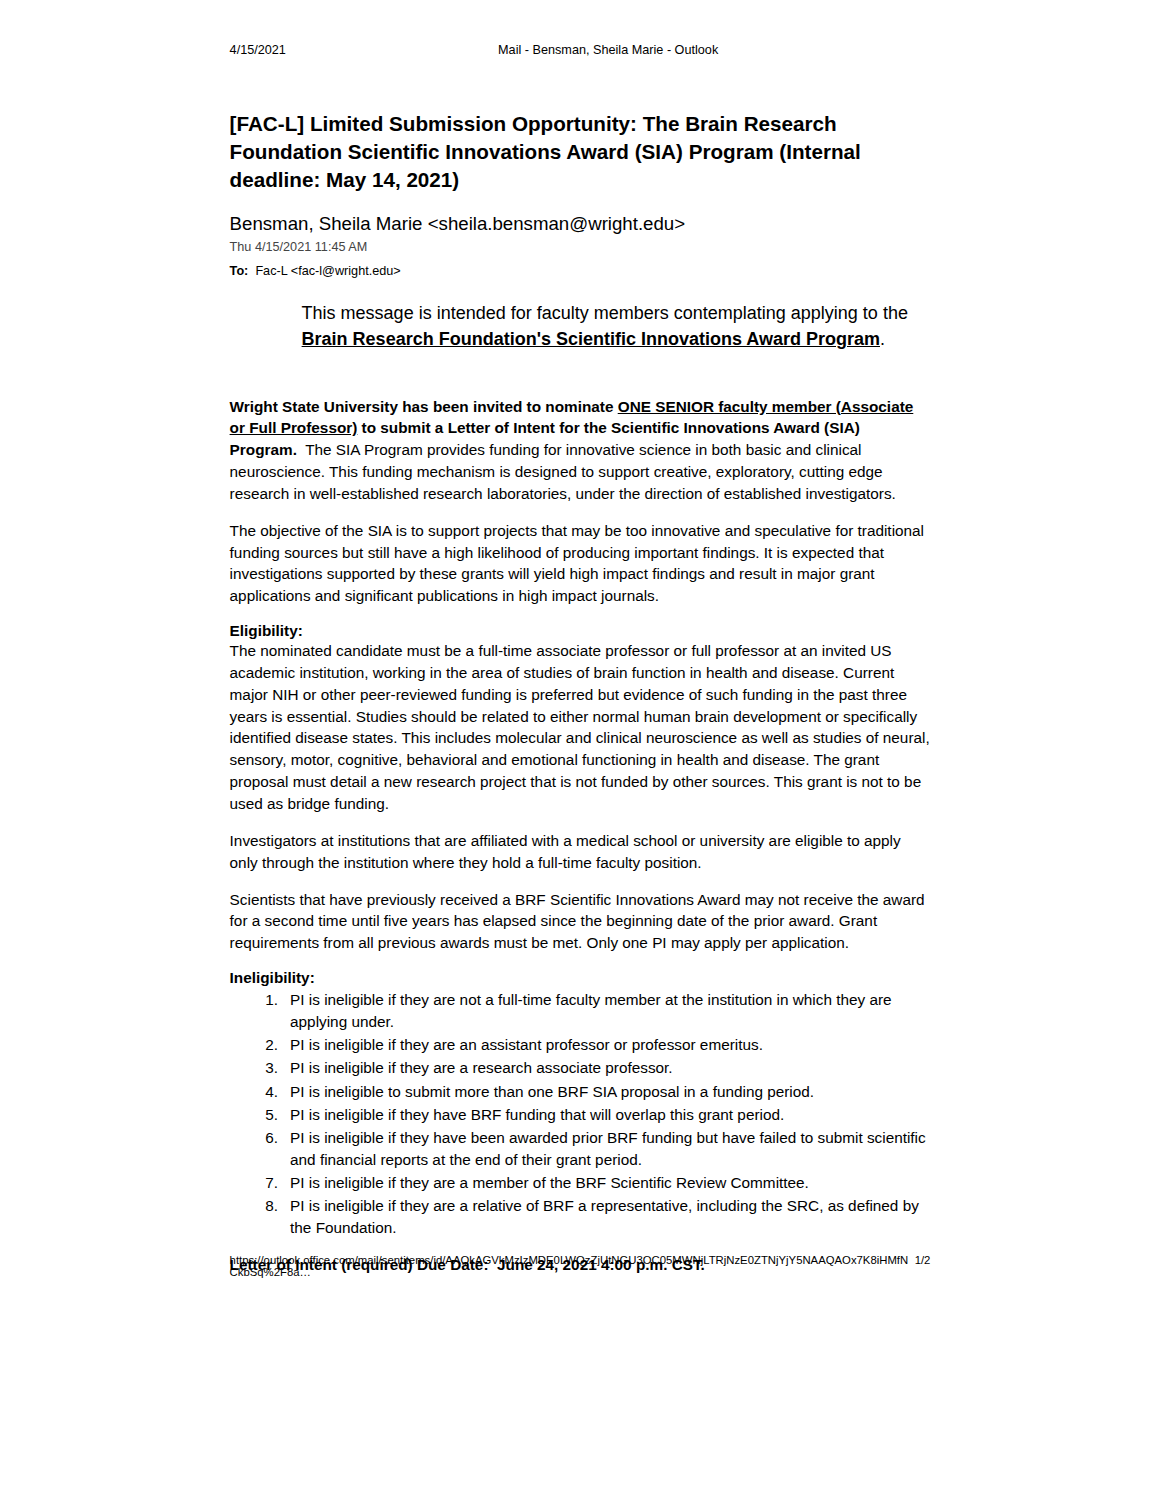4/15/2021 Mail - Bensman, Sheila Marie - Outlook
[FAC-L] Limited Submission Opportunity: The Brain Research Foundation Scientific Innovations Award (SIA) Program (Internal deadline: May 14, 2021)
Bensman, Sheila Marie <sheila.bensman@wright.edu>
Thu 4/15/2021 11:45 AM
To: Fac-L <fac-l@wright.edu>
This message is intended for faculty members contemplating applying to the Brain Research Foundation's Scientific Innovations Award Program.
Wright State University has been invited to nominate ONE SENIOR faculty member (Associate or Full Professor) to submit a Letter of Intent for the Scientific Innovations Award (SIA) Program. The SIA Program provides funding for innovative science in both basic and clinical neuroscience. This funding mechanism is designed to support creative, exploratory, cutting edge research in well-established research laboratories, under the direction of established investigators.
The objective of the SIA is to support projects that may be too innovative and speculative for traditional funding sources but still have a high likelihood of producing important findings. It is expected that investigations supported by these grants will yield high impact findings and result in major grant applications and significant publications in high impact journals.
Eligibility:
The nominated candidate must be a full-time associate professor or full professor at an invited US academic institution, working in the area of studies of brain function in health and disease. Current major NIH or other peer-reviewed funding is preferred but evidence of such funding in the past three years is essential. Studies should be related to either normal human brain development or specifically identified disease states. This includes molecular and clinical neuroscience as well as studies of neural, sensory, motor, cognitive, behavioral and emotional functioning in health and disease. The grant proposal must detail a new research project that is not funded by other sources. This grant is not to be used as bridge funding.
Investigators at institutions that are affiliated with a medical school or university are eligible to apply only through the institution where they hold a full-time faculty position.
Scientists that have previously received a BRF Scientific Innovations Award may not receive the award for a second time until five years has elapsed since the beginning date of the prior award. Grant requirements from all previous awards must be met. Only one PI may apply per application.
Ineligibility:
PI is ineligible if they are not a full-time faculty member at the institution in which they are applying under.
PI is ineligible if they are an assistant professor or professor emeritus.
PI is ineligible if they are a research associate professor.
PI is ineligible to submit more than one BRF SIA proposal in a funding period.
PI is ineligible if they have BRF funding that will overlap this grant period.
PI is ineligible if they have been awarded prior BRF funding but have failed to submit scientific and financial reports at the end of their grant period.
PI is ineligible if they are a member of the BRF Scientific Review Committee.
PI is ineligible if they are a relative of BRF a representative, including the SRC, as defined by the Foundation.
Letter of Intent (required) Due Date: June 24, 2021 4:00 p.m. CST.
https://outlook.office.com/mail/sentitems/id/AAQkAGVkMzIzMDE0LWQzZjUtNGU3OC05MWNjLTRjNzE0ZTNjYjY5NAAQAOx7K8iHMfNCkbSq%2F8a… 1/2